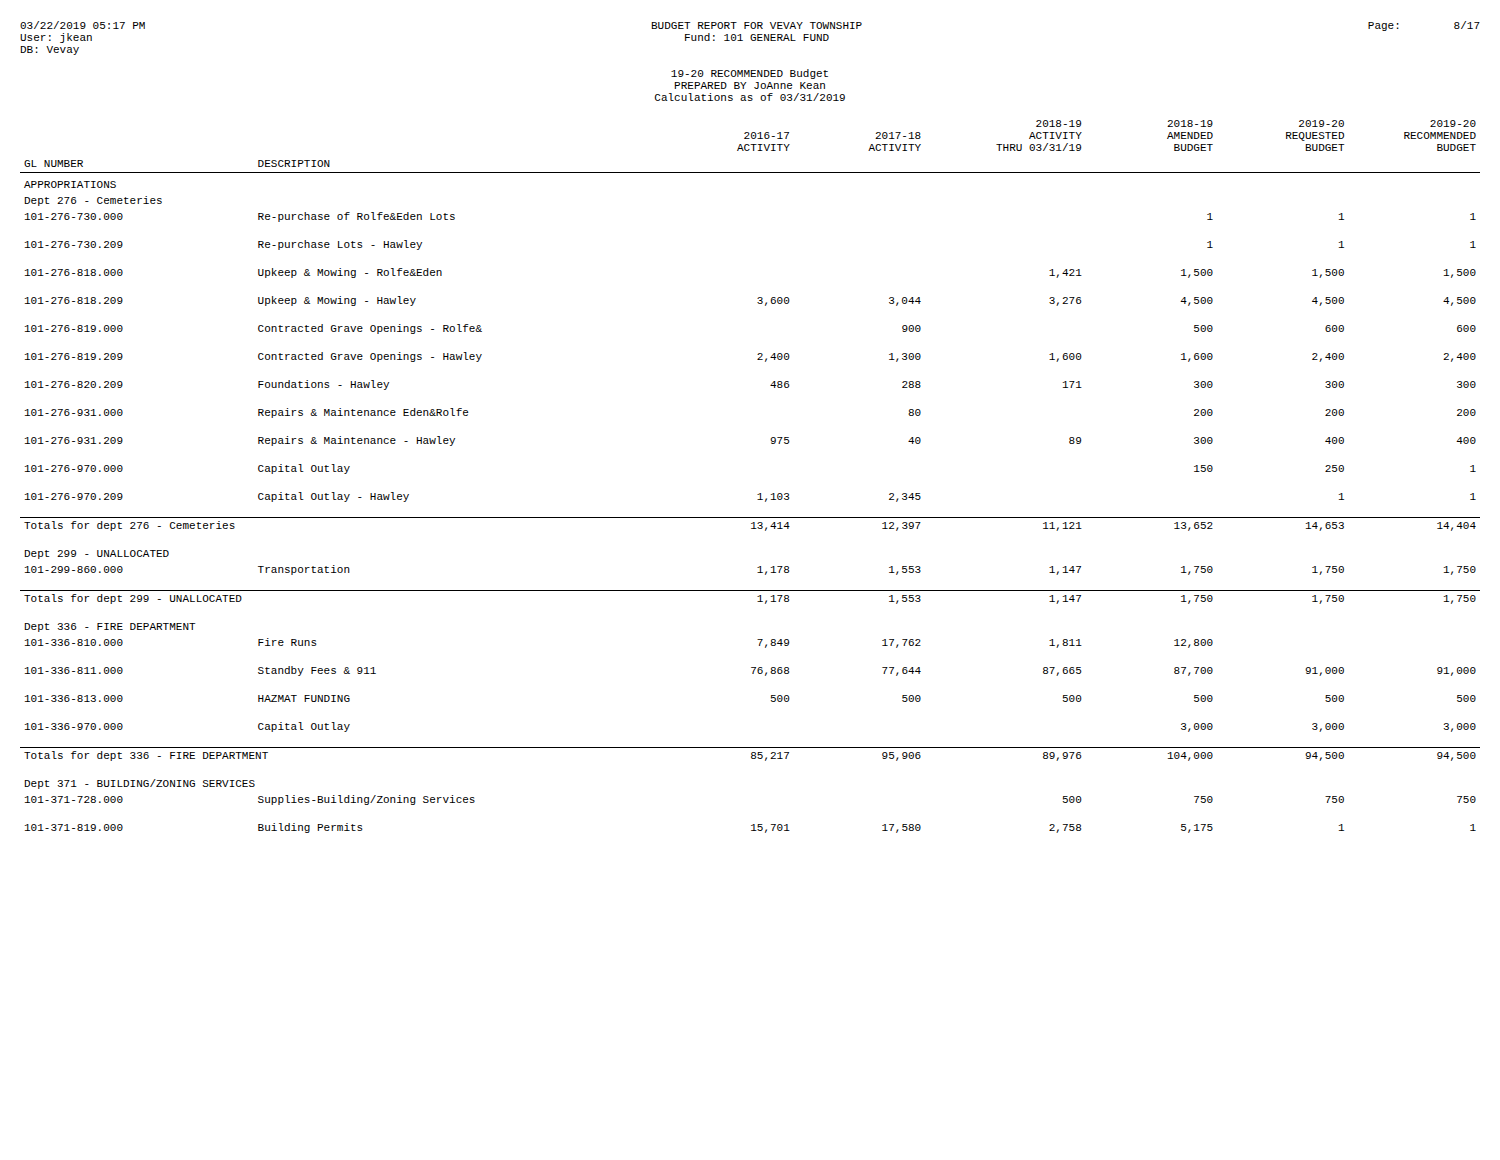03/22/2019 05:17 PM
User: jkean
DB: Vevay
BUDGET REPORT FOR VEVAY TOWNSHIP
Fund: 101 GENERAL FUND
Page: 8/17
19-20 RECOMMENDED Budget
PREPARED BY JoAnne Kean
Calculations as of 03/31/2019
| | | 2016-17 ACTIVITY | 2017-18 ACTIVITY | 2018-19 ACTIVITY THRU 03/31/19 | 2018-19 AMENDED BUDGET | 2019-20 REQUESTED BUDGET | 2019-20 RECOMMENDED BUDGET |
| --- | --- | --- | --- | --- | --- | --- | --- |
| GL NUMBER | DESCRIPTION | | | | | | |
| APPROPRIATIONS |
| Dept 276 - Cemeteries |
| 101-276-730.000 | Re-purchase of Rolfe&Eden Lots | | | | 1 | 1 | 1 |
| 101-276-730.209 | Re-purchase Lots - Hawley | | | | 1 | 1 | 1 |
| 101-276-818.000 | Upkeep & Mowing - Rolfe&Eden | | | 1,421 | 1,500 | 1,500 | 1,500 |
| 101-276-818.209 | Upkeep & Mowing - Hawley | 3,600 | 3,044 | 3,276 | 4,500 | 4,500 | 4,500 |
| 101-276-819.000 | Contracted Grave Openings - Rolfe& | | 900 | | 500 | 600 | 600 |
| 101-276-819.209 | Contracted Grave Openings - Hawley | 2,400 | 1,300 | 1,600 | 1,600 | 2,400 | 2,400 |
| 101-276-820.209 | Foundations - Hawley | 486 | 288 | 171 | 300 | 300 | 300 |
| 101-276-931.000 | Repairs & Maintenance Eden&Rolfe | | 80 | | 200 | 200 | 200 |
| 101-276-931.209 | Repairs & Maintenance - Hawley | 975 | 40 | 89 | 300 | 400 | 400 |
| 101-276-970.000 | Capital Outlay | | | | 150 | 250 | 1 |
| 101-276-970.209 | Capital Outlay - Hawley | 1,103 | 2,345 | | | 1 | 1 |
| Totals for dept 276 - Cemeteries | 13,414 | 12,397 | 11,121 | 13,652 | 14,653 | 14,404 |
| Dept 299 - UNALLOCATED |
| 101-299-860.000 | Transportation | 1,178 | 1,553 | 1,147 | 1,750 | 1,750 | 1,750 |
| Totals for dept 299 - UNALLOCATED | 1,178 | 1,553 | 1,147 | 1,750 | 1,750 | 1,750 |
| Dept 336 - FIRE DEPARTMENT |
| 101-336-810.000 | Fire Runs | 7,849 | 17,762 | 1,811 | 12,800 | | |
| 101-336-811.000 | Standby Fees & 911 | 76,868 | 77,644 | 87,665 | 87,700 | 91,000 | 91,000 |
| 101-336-813.000 | HAZMAT FUNDING | 500 | 500 | 500 | 500 | 500 | 500 |
| 101-336-970.000 | Capital Outlay | | | | 3,000 | 3,000 | 3,000 |
| Totals for dept 336 - FIRE DEPARTMENT | 85,217 | 95,906 | 89,976 | 104,000 | 94,500 | 94,500 |
| Dept 371 - BUILDING/ZONING SERVICES |
| 101-371-728.000 | Supplies-Building/Zoning Services | | | 500 | 750 | 750 | 750 |
| 101-371-819.000 | Building Permits | 15,701 | 17,580 | 2,758 | 5,175 | 1 | 1 |